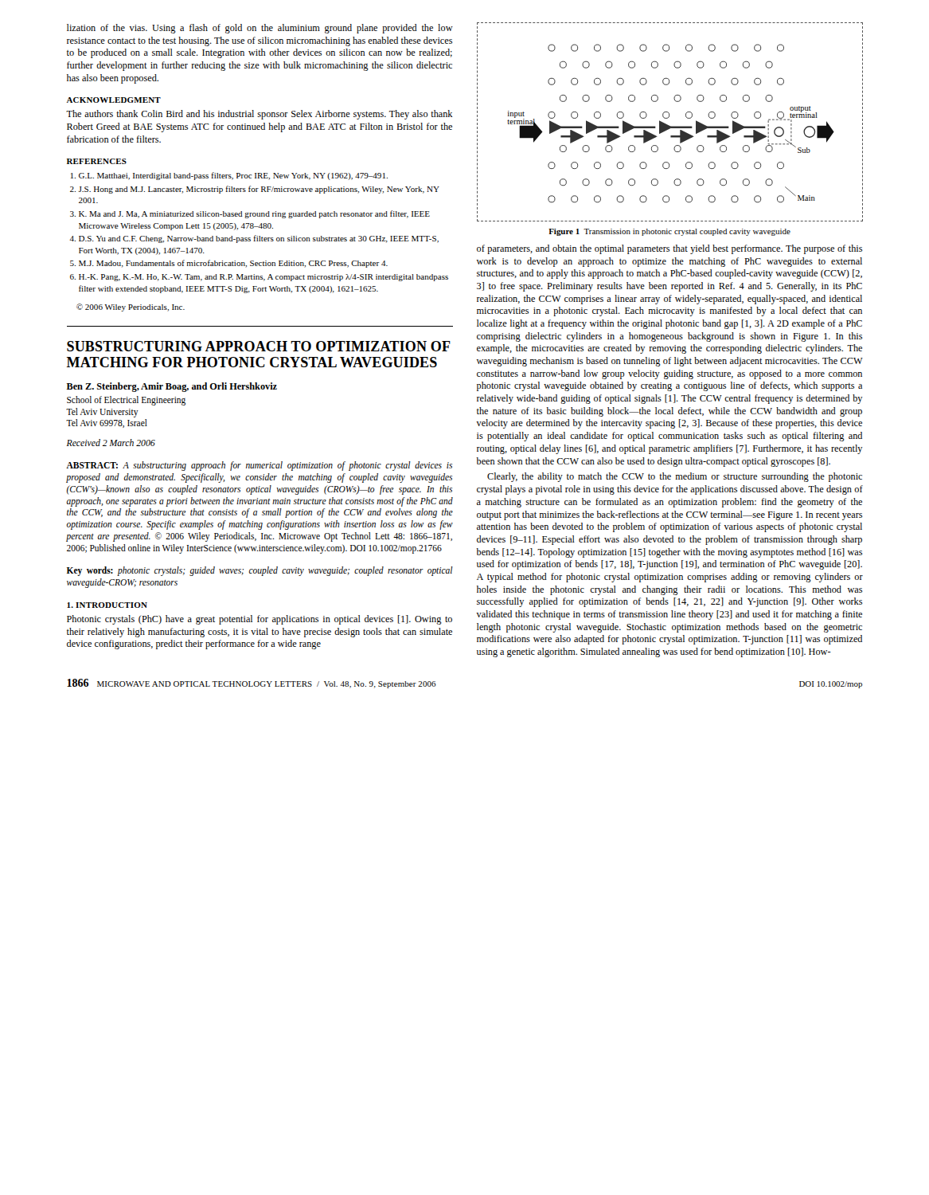lization of the vias. Using a flash of gold on the aluminium ground plane provided the low resistance contact to the test housing. The use of silicon micromachining has enabled these devices to be produced on a small scale. Integration with other devices on silicon can now be realized; further development in further reducing the size with bulk micromachining the silicon dielectric has also been proposed.
Acknowledgment
The authors thank Colin Bird and his industrial sponsor Selex Airborne systems. They also thank Robert Greed at BAE Systems ATC for continued help and BAE ATC at Filton in Bristol for the fabrication of the filters.
References
G.L. Matthaei, Interdigital band-pass filters, Proc IRE, New York, NY (1962), 479–491.
J.S. Hong and M.J. Lancaster, Microstrip filters for RF/microwave applications, Wiley, New York, NY 2001.
K. Ma and J. Ma, A miniaturized silicon-based ground ring guarded patch resonator and filter, IEEE Microwave Wireless Compon Lett 15 (2005), 478–480.
D.S. Yu and C.F. Cheng, Narrow-band band-pass filters on silicon substrates at 30 GHz, IEEE MTT-S, Fort Worth, TX (2004), 1467–1470.
M.J. Madou, Fundamentals of microfabrication, Section Edition, CRC Press, Chapter 4.
H.-K. Pang, K.-M. Ho, K.-W. Tam, and R.P. Martins, A compact microstrip λ/4-SIR interdigital bandpass filter with extended stopband, IEEE MTT-S Dig, Fort Worth, TX (2004), 1621–1625.
© 2006 Wiley Periodicals, Inc.
SUBSTRUCTURING APPROACH TO OPTIMIZATION OF MATCHING FOR PHOTONIC CRYSTAL WAVEGUIDES
Ben Z. Steinberg, Amir Boag, and Orli Hershkoviz
School of Electrical Engineering
Tel Aviv University
Tel Aviv 69978, Israel
Received 2 March 2006
ABSTRACT: A substructuring approach for numerical optimization of photonic crystal devices is proposed and demonstrated. Specifically, we consider the matching of coupled cavity waveguides (CCW's)—known also as coupled resonators optical waveguides (CROWs)—to free space. In this approach, one separates a priori between the invariant main structure that consists most of the PhC and the CCW, and the substructure that consists of a small portion of the CCW and evolves along the optimization course. Specific examples of matching configurations with insertion loss as low as few percent are presented. © 2006 Wiley Periodicals, Inc. Microwave Opt Technol Lett 48: 1866–1871, 2006; Published online in Wiley InterScience (www.interscience.wiley.com). DOI 10.1002/mop.21766
Key words: photonic crystals; guided waves; coupled cavity waveguide; coupled resonator optical waveguide-CROW; resonators
1. Introduction
Photonic crystals (PhC) have a great potential for applications in optical devices [1]. Owing to their relatively high manufacturing costs, it is vital to have precise design tools that can simulate device configurations, predict their performance for a wide range
input terminal output terminal Sub Main
Figure 1 Transmission in photonic crystal coupled cavity waveguide
of parameters, and obtain the optimal parameters that yield best performance. The purpose of this work is to develop an approach to optimize the matching of PhC waveguides to external structures, and to apply this approach to match a PhC-based coupled-cavity waveguide (CCW) [2, 3] to free space. Preliminary results have been reported in Ref. 4 and 5. Generally, in its PhC realization, the CCW comprises a linear array of widely-separated, equally-spaced, and identical microcavities in a photonic crystal. Each microcavity is manifested by a local defect that can localize light at a frequency within the original photonic band gap [1, 3]. A 2D example of a PhC comprising dielectric cylinders in a homogeneous background is shown in Figure 1. In this example, the microcavities are created by removing the corresponding dielectric cylinders. The waveguiding mechanism is based on tunneling of light between adjacent microcavities. The CCW constitutes a narrow-band low group velocity guiding structure, as opposed to a more common photonic crystal waveguide obtained by creating a contiguous line of defects, which supports a relatively wide-band guiding of optical signals [1]. The CCW central frequency is determined by the nature of its basic building block—the local defect, while the CCW bandwidth and group velocity are determined by the intercavity spacing [2, 3]. Because of these properties, this device is potentially an ideal candidate for optical communication tasks such as optical filtering and routing, optical delay lines [6], and optical parametric amplifiers [7]. Furthermore, it has recently been shown that the CCW can also be used to design ultra-compact optical gyroscopes [8].
Clearly, the ability to match the CCW to the medium or structure surrounding the photonic crystal plays a pivotal role in using this device for the applications discussed above. The design of a matching structure can be formulated as an optimization problem: find the geometry of the output port that minimizes the back-reflections at the CCW terminal—see Figure 1. In recent years attention has been devoted to the problem of optimization of various aspects of photonic crystal devices [9–11]. Especial effort was also devoted to the problem of transmission through sharp bends [12–14]. Topology optimization [15] together with the moving asymptotes method [16] was used for optimization of bends [17, 18], T-junction [19], and termination of PhC waveguide [20]. A typical method for photonic crystal optimization comprises adding or removing cylinders or holes inside the photonic crystal and changing their radii or locations. This method was successfully applied for optimization of bends [14, 21, 22] and Y-junction [9]. Other works validated this technique in terms of transmission line theory [23] and used it for matching a finite length photonic crystal waveguide. Stochastic optimization methods based on the geometric modifications were also adapted for photonic crystal optimization. T-junction [11] was optimized using a genetic algorithm. Simulated annealing was used for bend optimization [10]. How-
1866 MICROWAVE AND OPTICAL TECHNOLOGY LETTERS / Vol. 48, No. 9, September 2006 DOI 10.1002/mop